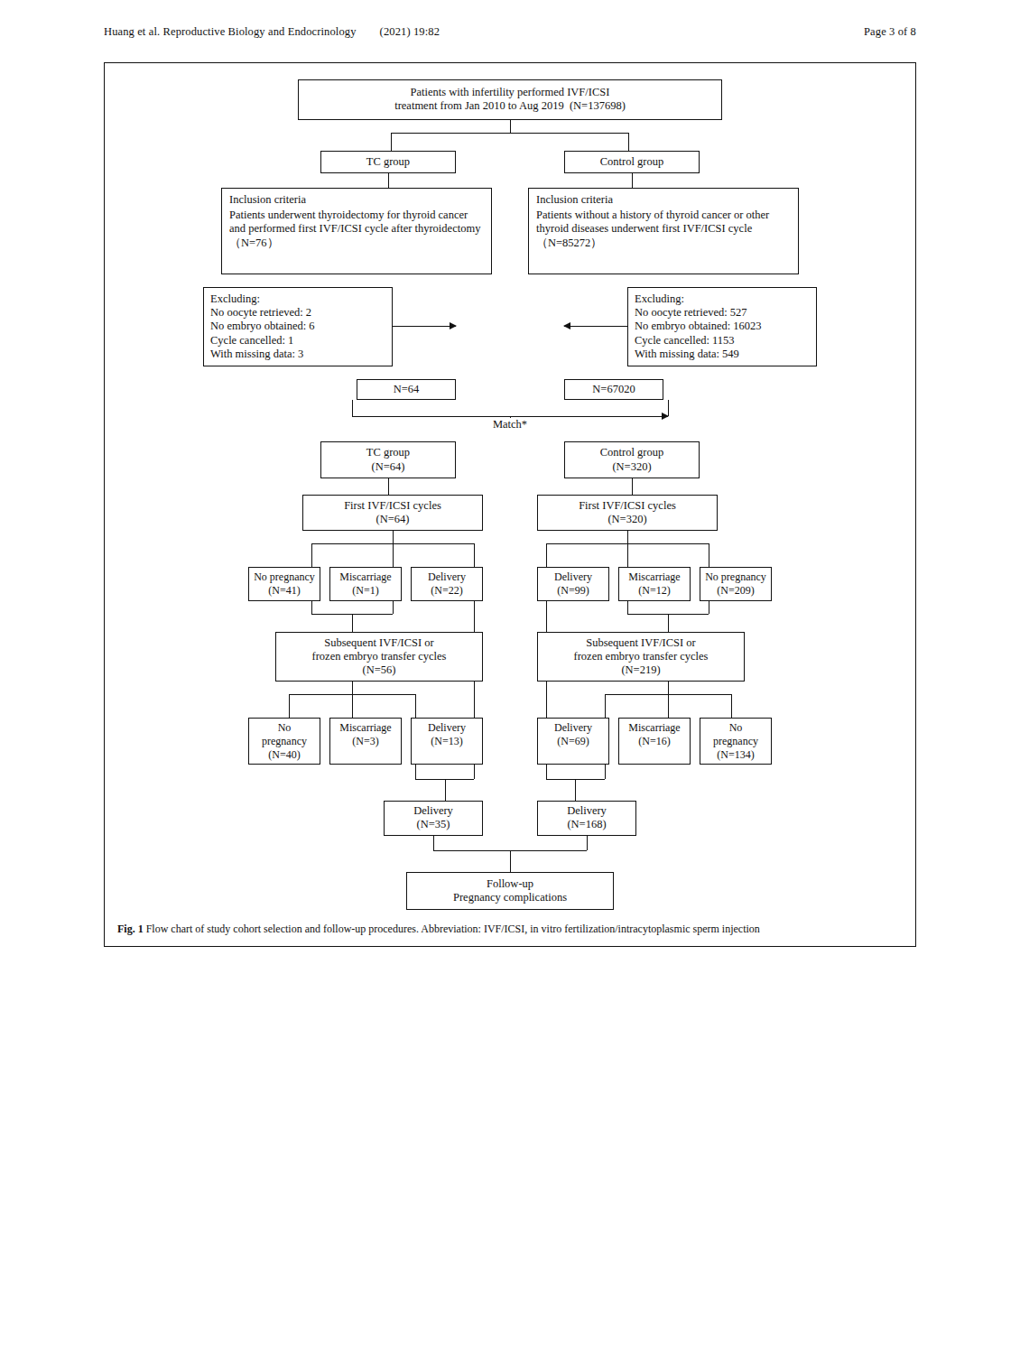Huang et al. Reproductive Biology and Endocrinology(2021) 19:82
Page 3 of 8
Patients with infertility performed IVF/ICSI
treatment from Jan 2010 to Aug 2019 (N=137698)
TC group
Control group
Inclusion criteria
Patients underwent thyroidectomy for thyroid cancer and performed first IVF/ICSI cycle after thyroidectomy（N=76）
Inclusion criteria
Patients without a history of thyroid cancer or other thyroid diseases underwent first IVF/ICSI cycle （N=85272）
Excluding:
No oocyte retrieved: 2
No embryo obtained: 6
Cycle cancelled: 1
With missing data: 3
Excluding:
No oocyte retrieved: 527
No embryo obtained: 16023
Cycle cancelled: 1153
With missing data: 549
N=64
N=67020
Match*
TC group
(N=64)
Control group
(N=320)
First IVF/ICSI cycles
(N=64)
First IVF/ICSI cycles
(N=320)
No pregnancy
(N=41)
Miscarriage
(N=1)
Delivery
(N=22)
Delivery
(N=99)
Miscarriage
(N=12)
No pregnancy
(N=209)
Subsequent IVF/ICSI or
frozen embryo transfer cycles
(N=56)
Subsequent IVF/ICSI or
frozen embryo transfer cycles
(N=219)
No
pregnancy
(N=40)
Miscarriage
(N=3)
Delivery
(N=13)
Delivery
(N=69)
Miscarriage
(N=16)
No
pregnancy
(N=134)
Delivery
(N=35)
Delivery
(N=168)
Follow-up
Pregnancy complications
Fig. 1 Flow chart of study cohort selection and follow-up procedures. Abbreviation: IVF/ICSI, in vitro fertilization/intracytoplasmic sperm injection